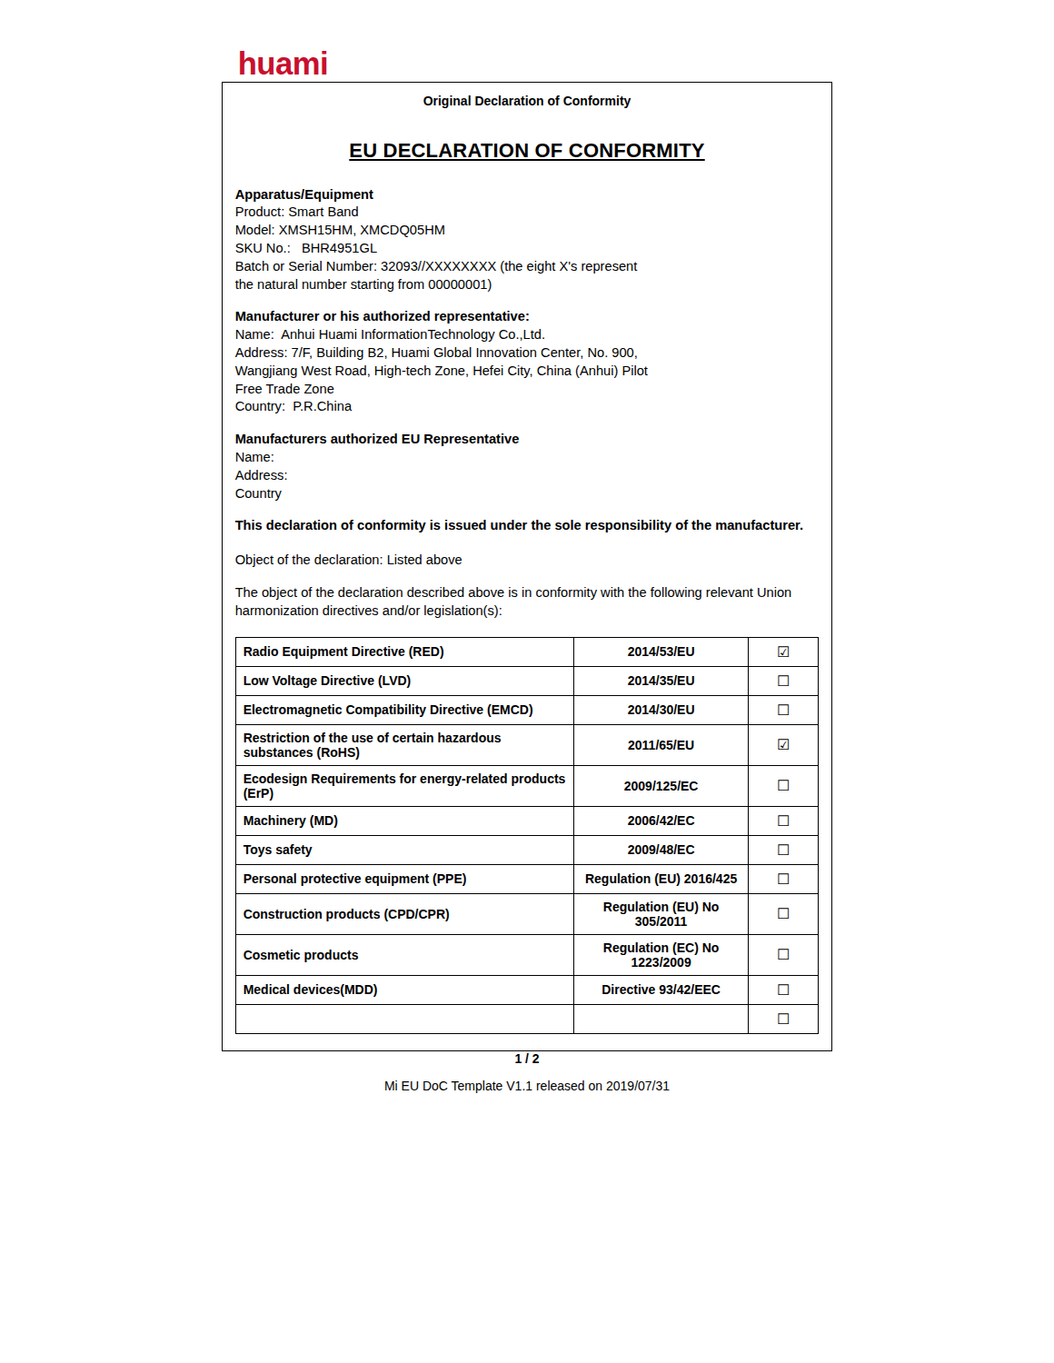huami
Original Declaration of Conformity
EU DECLARATION OF CONFORMITY
Apparatus/Equipment
Product: Smart Band
Model: XMSH15HM, XMCDQ05HM
SKU No.: BHR4951GL
Batch or Serial Number: 32093//XXXXXXXX (the eight X's represent
the natural number starting from 00000001)
Manufacturer or his authorized representative:
Name: Anhui Huami InformationTechnology Co.,Ltd.
Address: 7/F, Building B2, Huami Global Innovation Center, No. 900,
Wangjiang West Road, High-tech Zone, Hefei City, China (Anhui) Pilot
Free Trade Zone
Country: P.R.China
Manufacturers authorized EU Representative
Name:
Address:
Country
This declaration of conformity is issued under the sole responsibility of the manufacturer.
Object of the declaration: Listed above
The object of the declaration described above is in conformity with the following relevant Union harmonization directives and/or legislation(s):
| Radio Equipment Directive (RED) | 2014/53/EU | ☑ |
| Low Voltage Directive (LVD) | 2014/35/EU | ☐ |
| Electromagnetic Compatibility Directive (EMCD) | 2014/30/EU | ☐ |
| Restriction of the use of certain hazardous substances (RoHS) | 2011/65/EU | ☑ |
| Ecodesign Requirements for energy-related products (ErP) | 2009/125/EC | ☐ |
| Machinery (MD) | 2006/42/EC | ☐ |
| Toys safety | 2009/48/EC | ☐ |
| Personal protective equipment (PPE) | Regulation (EU) 2016/425 | ☐ |
| Construction products (CPD/CPR) | Regulation (EU) No 305/2011 | ☐ |
| Cosmetic products | Regulation (EC) No 1223/2009 | ☐ |
| Medical devices(MDD) | Directive 93/42/EEC | ☐ |
| | | ☐ |
1 / 2
Mi EU DoC Template V1.1 released on 2019/07/31